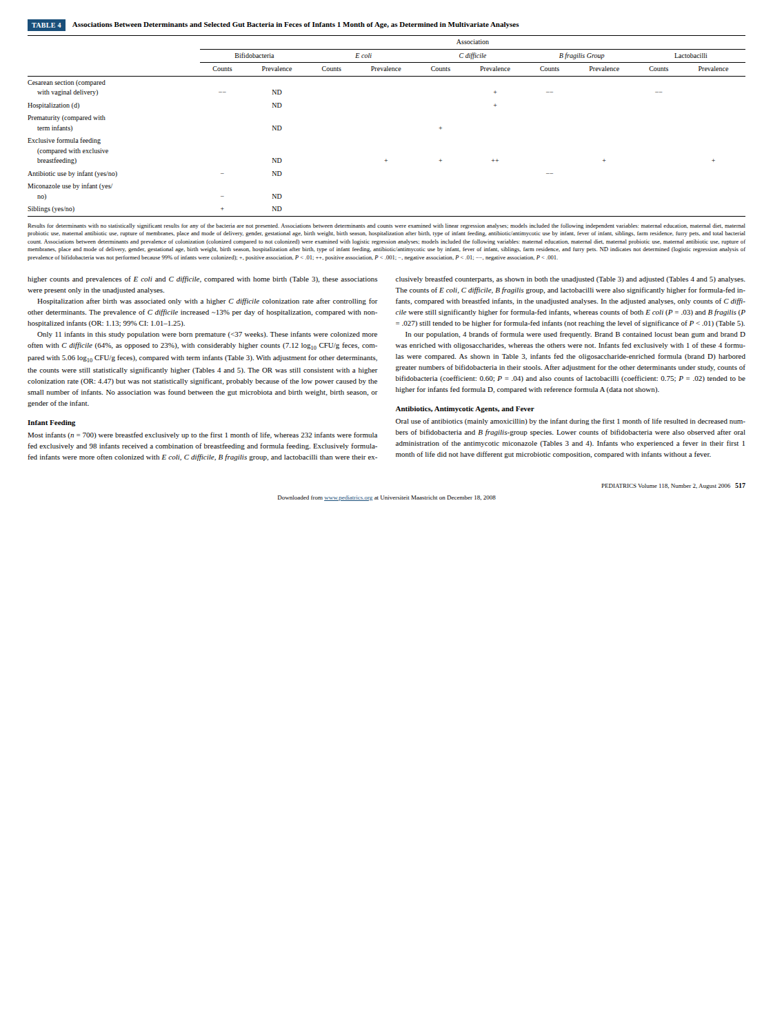TABLE 4
Associations Between Determinants and Selected Gut Bacteria in Feces of Infants 1 Month of Age, as Determined in Multivariate Analyses
| | Association |
| --- | --- |
| | Bifidobacteria | E coli | C difficile | B fragilis Group | Lactobacilli |
| | Counts | Prevalence | Counts | Prevalence | Counts | Prevalence | Counts | Prevalence | Counts | Prevalence |
| Cesarean section (compared with vaginal delivery) | −− | ND | | | | + | −− | | −− | |
| Hospitalization (d) | | ND | | | | + | | | | |
| Prematurity (compared with term infants) | | ND | | | + | | | | | |
| Exclusive formula feeding (compared with exclusive breastfeeding) | | ND | | + | + | ++ | | + | | + |
| Antibiotic use by infant (yes/no) | − | ND | | | | | −− | | | |
| Miconazole use by infant (yes/ no) | − | ND | | | | | | | | |
| Siblings (yes/no) | + | ND | | | | | | | | |
Results for determinants with no statistically significant results for any of the bacteria are not presented. Associations between determinants and counts were examined with linear regression analyses; models included the following independent variables: maternal education, maternal diet, maternal probiotic use, maternal antibiotic use, rupture of membranes, place and mode of delivery, gender, gestational age, birth weight, birth season, hospitalization after birth, type of infant feeding, antibiotic/antimycotic use by infant, fever of infant, siblings, farm residence, furry pets, and total bacterial count. Associations between determinants and prevalence of colonization (colonized compared to not colonized) were examined with logistic regression analyses; models included the following variables: maternal education, maternal diet, maternal probiotic use, maternal antibiotic use, rupture of membranes, place and mode of delivery, gender, gestational age, birth weight, birth season, hospitalization after birth, type of infant feeding, antibiotic/antimycotic use by infant, fever of infant, siblings, farm residence, and furry pets. ND indicates not determined (logistic regression analysis of prevalence of bifidobacteria was not performed because 99% of infants were colonized); +, positive association, P < .01; ++, positive association, P < .001; −, negative association, P < .01; −−, negative association, P < .001.
higher counts and prevalences of E coli and C difficile, compared with home birth (Table 3), these associations were present only in the unadjusted analyses.
Hospitalization after birth was associated only with a higher C difficile colonization rate after controlling for other determinants. The prevalence of C difficile increased ~13% per day of hospitalization, compared with nonhospitalized infants (OR: 1.13; 99% CI: 1.01–1.25).
Only 11 infants in this study population were born premature (<37 weeks). These infants were colonized more often with C difficile (64%, as opposed to 23%), with considerably higher counts (7.12 log10 CFU/g feces, compared with 5.06 log10 CFU/g feces), compared with term infants (Table 3). With adjustment for other determinants, the counts were still statistically significantly higher (Tables 4 and 5). The OR was still consistent with a higher colonization rate (OR: 4.47) but was not statistically significant, probably because of the low power caused by the small number of infants. No association was found between the gut microbiota and birth weight, birth season, or gender of the infant.
Infant Feeding
Most infants (n = 700) were breastfed exclusively up to the first 1 month of life, whereas 232 infants were formula fed exclusively and 98 infants received a combination of breastfeeding and formula feeding. Exclusively formula-fed infants were more often colonized with E coli, C difficile, B fragilis group, and lactobacilli than were their exclusively breastfed counterparts, as shown in both the unadjusted (Table 3) and adjusted (Tables 4 and 5) analyses. The counts of E coli, C difficile, B fragilis group, and lactobacilli were also significantly higher for formula-fed infants, compared with breastfed infants, in the unadjusted analyses. In the adjusted analyses, only counts of C difficile were still significantly higher for formula-fed infants, whereas counts of both E coli (P = .03) and B fragilis (P = .027) still tended to be higher for formula-fed infants (not reaching the level of significance of P < .01) (Table 5).
In our population, 4 brands of formula were used frequently. Brand B contained locust bean gum and brand D was enriched with oligosaccharides, whereas the others were not. Infants fed exclusively with 1 of these 4 formulas were compared. As shown in Table 3, infants fed the oligosaccharide-enriched formula (brand D) harbored greater numbers of bifidobacteria in their stools. After adjustment for the other determinants under study, counts of bifidobacteria (coefficient: 0.60; P = .04) and also counts of lactobacilli (coefficient: 0.75; P = .02) tended to be higher for infants fed formula D, compared with reference formula A (data not shown).
Antibiotics, Antimycotic Agents, and Fever
Oral use of antibiotics (mainly amoxicillin) by the infant during the first 1 month of life resulted in decreased numbers of bifidobacteria and B fragilis-group species. Lower counts of bifidobacteria were also observed after oral administration of the antimycotic miconazole (Tables 3 and 4). Infants who experienced a fever in their first 1 month of life did not have different gut microbiotic composition, compared with infants without a fever.
PEDIATRICS Volume 118, Number 2, August 2006 517
Downloaded from www.pediatrics.org at Universiteit Maastricht on December 18, 2008